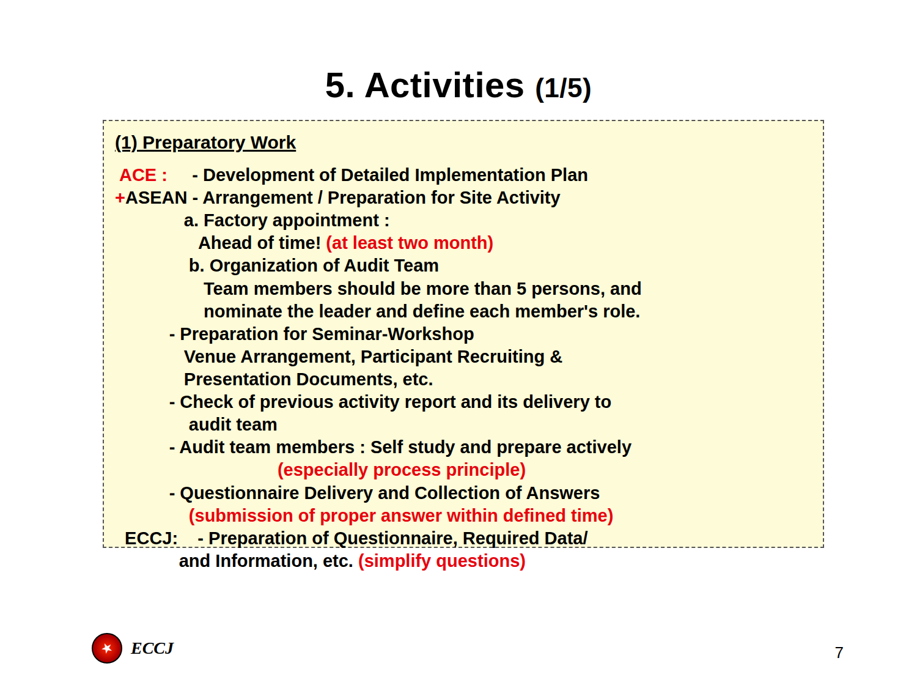5. Activities (1/5)
(1) Preparatory Work
ACE : - Development of Detailed Implementation Plan +ASEAN - Arrangement / Preparation for Site Activity a. Factory appointment : Ahead of time! (at least two month) b. Organization of Audit Team Team members should be more than 5 persons, and nominate the leader and define each member's role. - Preparation for Seminar-Workshop Venue Arrangement, Participant Recruiting & Presentation Documents, etc. - Check of previous activity report and its delivery to audit team - Audit team members : Self study and prepare actively (especially process principle) - Questionnaire Delivery and Collection of Answers (submission of proper answer within defined time) ECCJ: - Preparation of Questionnaire, Required Data/ and Information, etc. (simplify questions)
ECCJ
7